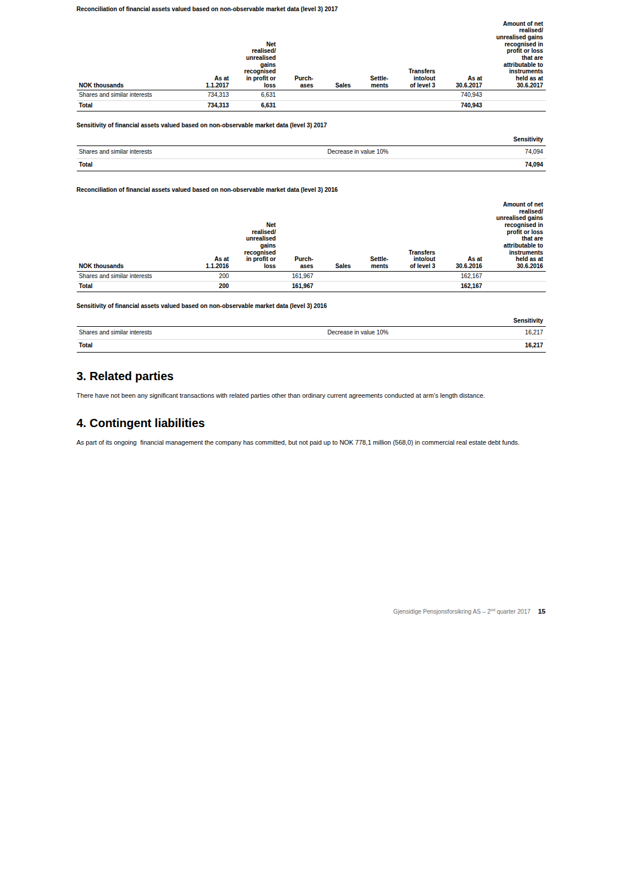Reconciliation of financial assets valued based on non-observable market data (level 3) 2017
| NOK thousands | As at 1.1.2017 | Net realised/ unrealised gains recognised in profit or loss | Purch- ases | Sales | Settle- ments | Transfers into/out of level 3 | As at 30.6.2017 | Amount of net realised/ unrealised gains recognised in profit or loss that are attributable to instruments held as at 30.6.2017 |
| --- | --- | --- | --- | --- | --- | --- | --- | --- |
| Shares and similar interests | 734,313 | 6,631 | | | | | 740,943 | |
| Total | 734,313 | 6,631 | | | | | 740,943 | |
Sensitivity of financial assets valued based on non-observable market data (level 3) 2017
| | | Sensitivity |
| --- | --- | --- |
| Shares and similar interests | Decrease in value 10% | 74,094 |
| Total | | 74,094 |
Reconciliation of financial assets valued based on non-observable market data (level 3) 2016
| NOK thousands | As at 1.1.2016 | Net realised/ unrealised gains recognised in profit or loss | Purch- ases | Sales | Settle- ments | Transfers into/out of level 3 | As at 30.6.2016 | Amount of net realised/ unrealised gains recognised in profit or loss that are attributable to instruments held as at 30.6.2016 |
| --- | --- | --- | --- | --- | --- | --- | --- | --- |
| Shares and similar interests | 200 | | 161,967 | | | | 162,167 | |
| Total | 200 | | 161,967 | | | | 162,167 | |
Sensitivity of financial assets valued based on non-observable market data (level 3) 2016
| | | Sensitivity |
| --- | --- | --- |
| Shares and similar interests | Decrease in value 10% | 16,217 |
| Total | | 16,217 |
3. Related parties
There have not been any significant transactions with related parties other than ordinary current agreements conducted at arm’s length distance.
4. Contingent liabilities
As part of its ongoing financial management the company has committed, but not paid up to NOK 778,1 million (568,0) in commercial real estate debt funds.
Gjensidige Pensjonsforsikring AS – 2nd quarter 2017 15